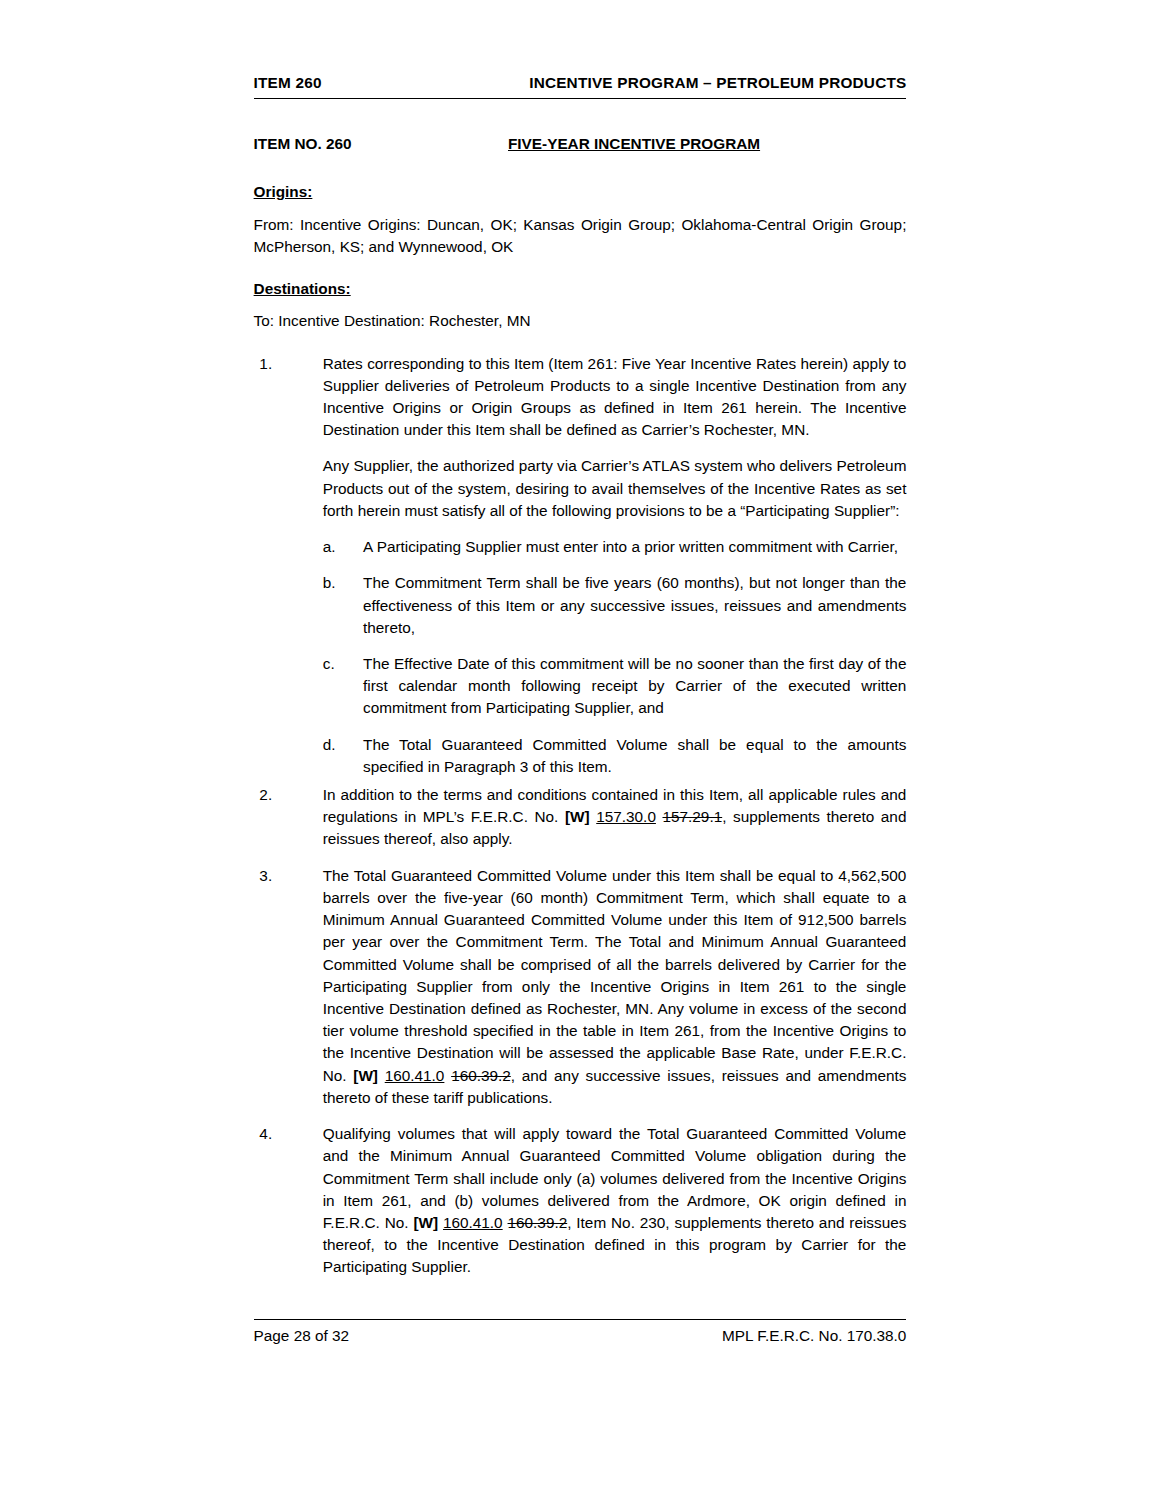ITEM 260
INCENTIVE PROGRAM – PETROLEUM PRODUCTS
ITEM NO. 260
FIVE-YEAR INCENTIVE PROGRAM
Origins:
From: Incentive Origins: Duncan, OK; Kansas Origin Group; Oklahoma-Central Origin Group; McPherson, KS; and Wynnewood, OK
Destinations:
To: Incentive Destination: Rochester, MN
Rates corresponding to this Item (Item 261: Five Year Incentive Rates herein) apply to Supplier deliveries of Petroleum Products to a single Incentive Destination from any Incentive Origins or Origin Groups as defined in Item 261 herein. The Incentive Destination under this Item shall be defined as Carrier’s Rochester, MN.
Any Supplier, the authorized party via Carrier’s ATLAS system who delivers Petroleum Products out of the system, desiring to avail themselves of the Incentive Rates as set forth herein must satisfy all of the following provisions to be a “Participating Supplier”:
A Participating Supplier must enter into a prior written commitment with Carrier,
The Commitment Term shall be five years (60 months), but not longer than the effectiveness of this Item or any successive issues, reissues and amendments thereto,
The Effective Date of this commitment will be no sooner than the first day of the first calendar month following receipt by Carrier of the executed written commitment from Participating Supplier, and
The Total Guaranteed Committed Volume shall be equal to the amounts specified in Paragraph 3 of this Item.
In addition to the terms and conditions contained in this Item, all applicable rules and regulations in MPL’s F.E.R.C. No. [W] 157.30.0 157.29.1, supplements thereto and reissues thereof, also apply.
The Total Guaranteed Committed Volume under this Item shall be equal to 4,562,500 barrels over the five-year (60 month) Commitment Term, which shall equate to a Minimum Annual Guaranteed Committed Volume under this Item of 912,500 barrels per year over the Commitment Term. The Total and Minimum Annual Guaranteed Committed Volume shall be comprised of all the barrels delivered by Carrier for the Participating Supplier from only the Incentive Origins in Item 261 to the single Incentive Destination defined as Rochester, MN. Any volume in excess of the second tier volume threshold specified in the table in Item 261, from the Incentive Origins to the Incentive Destination will be assessed the applicable Base Rate, under F.E.R.C. No. [W] 160.41.0 160.39.2, and any successive issues, reissues and amendments thereto of these tariff publications.
Qualifying volumes that will apply toward the Total Guaranteed Committed Volume and the Minimum Annual Guaranteed Committed Volume obligation during the Commitment Term shall include only (a) volumes delivered from the Incentive Origins in Item 261, and (b) volumes delivered from the Ardmore, OK origin defined in F.E.R.C. No. [W] 160.41.0 160.39.2, Item No. 230, supplements thereto and reissues thereof, to the Incentive Destination defined in this program by Carrier for the Participating Supplier.
Page 28 of 32
MPL F.E.R.C. No. 170.38.0